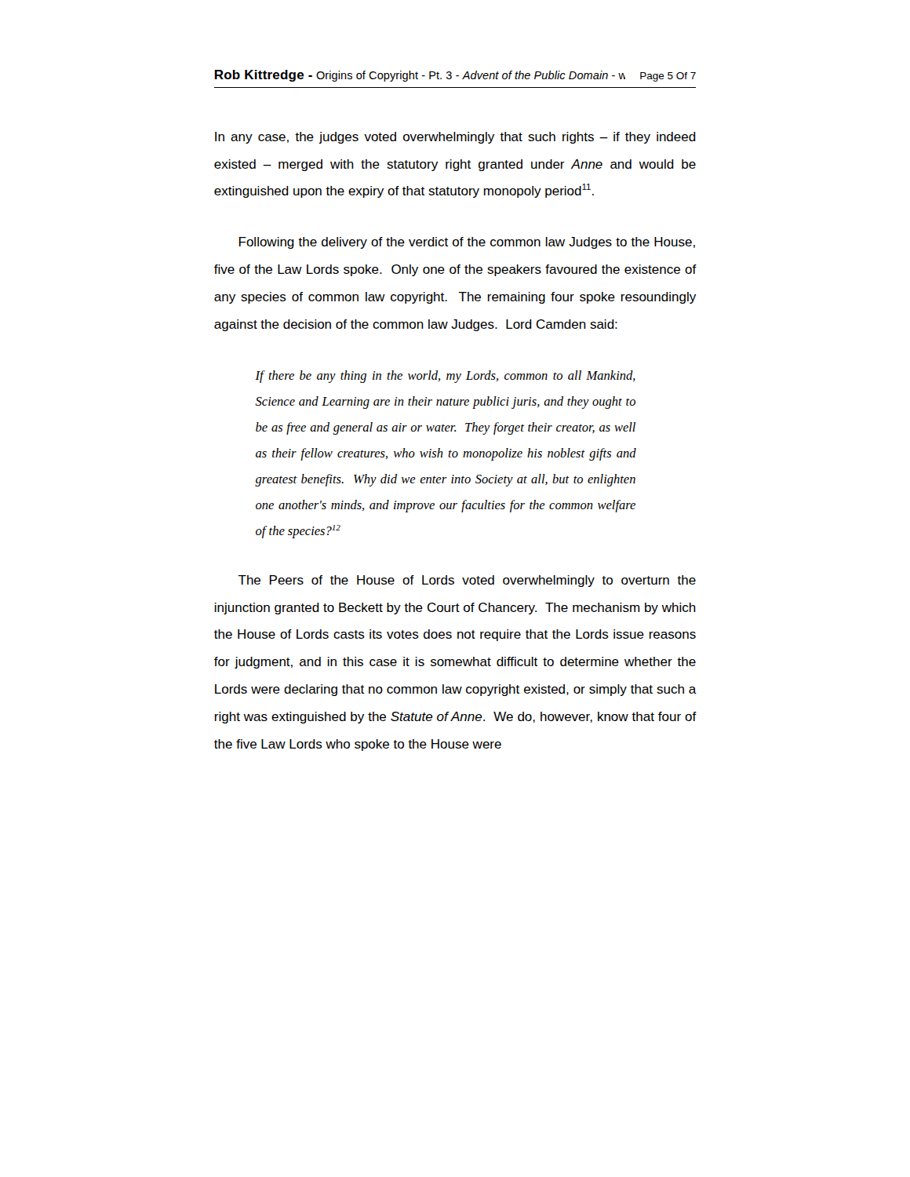Rob Kittredge - Origins of Copyright - Pt. 3 - Advent of the Public Domain - www.RKIP.ca
Page 5 Of 7
In any case, the judges voted overwhelmingly that such rights – if they indeed existed – merged with the statutory right granted under Anne and would be extinguished upon the expiry of that statutory monopoly period11.
Following the delivery of the verdict of the common law Judges to the House, five of the Law Lords spoke. Only one of the speakers favoured the existence of any species of common law copyright. The remaining four spoke resoundingly against the decision of the common law Judges. Lord Camden said:
If there be any thing in the world, my Lords, common to all Mankind, Science and Learning are in their nature publici juris, and they ought to be as free and general as air or water. They forget their creator, as well as their fellow creatures, who wish to monopolize his noblest gifts and greatest benefits. Why did we enter into Society at all, but to enlighten one another's minds, and improve our faculties for the common welfare of the species?12
The Peers of the House of Lords voted overwhelmingly to overturn the injunction granted to Beckett by the Court of Chancery. The mechanism by which the House of Lords casts its votes does not require that the Lords issue reasons for judgment, and in this case it is somewhat difficult to determine whether the Lords were declaring that no common law copyright existed, or simply that such a right was extinguished by the Statute of Anne. We do, however, know that four of the five Law Lords who spoke to the House were